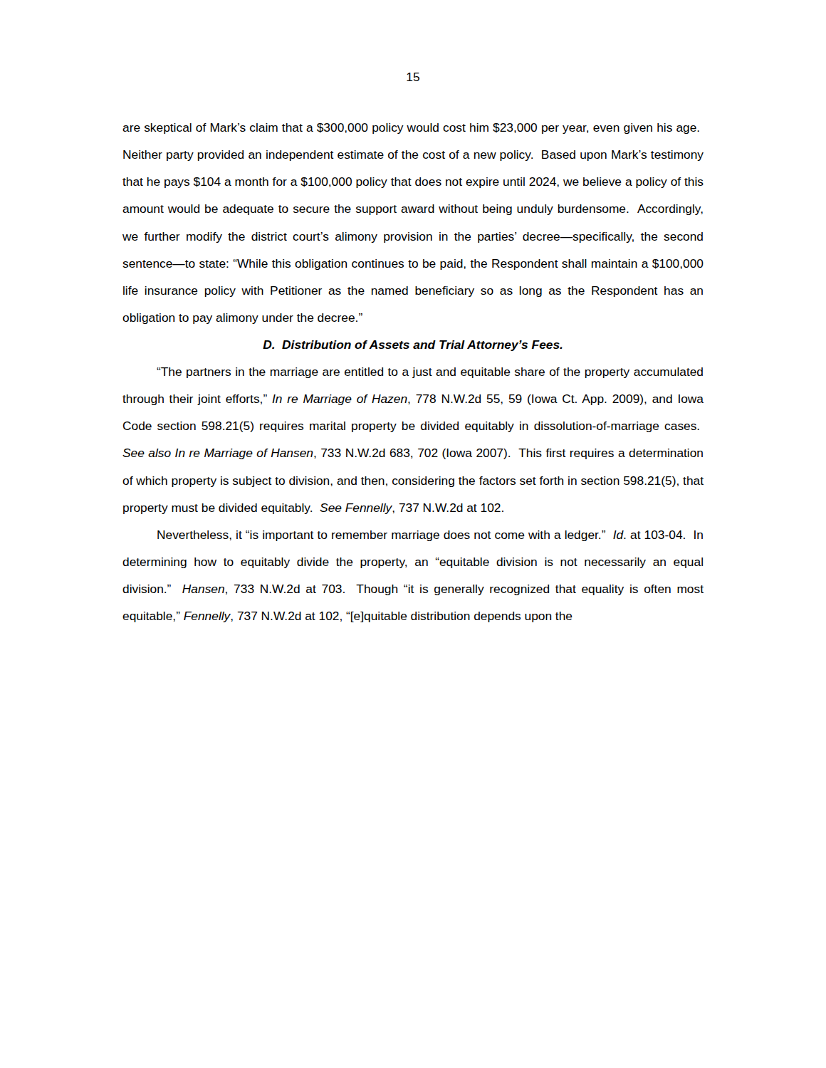15
are skeptical of Mark’s claim that a $300,000 policy would cost him $23,000 per year, even given his age. Neither party provided an independent estimate of the cost of a new policy. Based upon Mark’s testimony that he pays $104 a month for a $100,000 policy that does not expire until 2024, we believe a policy of this amount would be adequate to secure the support award without being unduly burdensome. Accordingly, we further modify the district court’s alimony provision in the parties’ decree—specifically, the second sentence—to state: “While this obligation continues to be paid, the Respondent shall maintain a $100,000 life insurance policy with Petitioner as the named beneficiary so as long as the Respondent has an obligation to pay alimony under the decree.”
D. Distribution of Assets and Trial Attorney’s Fees.
“The partners in the marriage are entitled to a just and equitable share of the property accumulated through their joint efforts,” In re Marriage of Hazen, 778 N.W.2d 55, 59 (Iowa Ct. App. 2009), and Iowa Code section 598.21(5) requires marital property be divided equitably in dissolution-of-marriage cases. See also In re Marriage of Hansen, 733 N.W.2d 683, 702 (Iowa 2007). This first requires a determination of which property is subject to division, and then, considering the factors set forth in section 598.21(5), that property must be divided equitably. See Fennelly, 737 N.W.2d at 102.
Nevertheless, it “is important to remember marriage does not come with a ledger.” Id. at 103-04. In determining how to equitably divide the property, an “equitable division is not necessarily an equal division.” Hansen, 733 N.W.2d at 703. Though “it is generally recognized that equality is often most equitable,” Fennelly, 737 N.W.2d at 102, “[e]quitable distribution depends upon the